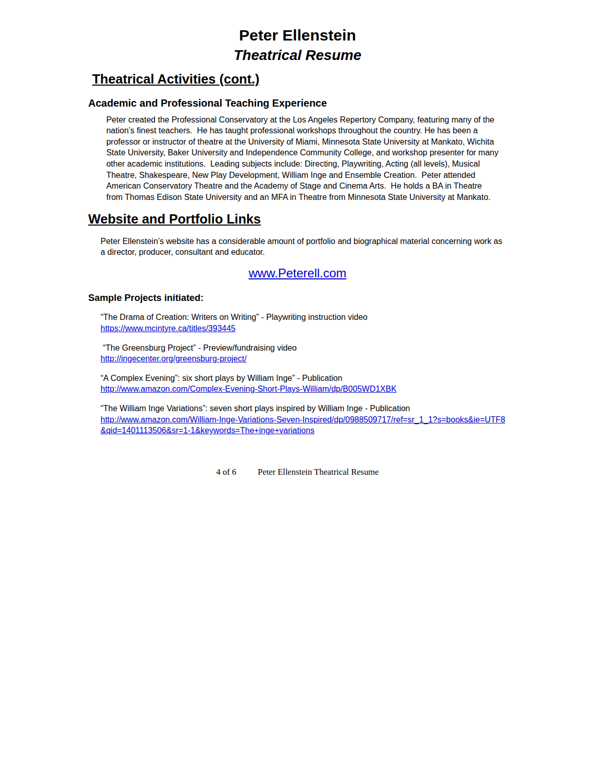Peter Ellenstein
Theatrical Resume
Theatrical Activities (cont.)
Academic and Professional Teaching Experience
Peter created the Professional Conservatory at the Los Angeles Repertory Company, featuring many of the nation’s finest teachers. He has taught professional workshops throughout the country. He has been a professor or instructor of theatre at the University of Miami, Minnesota State University at Mankato, Wichita State University, Baker University and Independence Community College, and workshop presenter for many other academic institutions. Leading subjects include: Directing, Playwriting, Acting (all levels), Musical Theatre, Shakespeare, New Play Development, William Inge and Ensemble Creation. Peter attended American Conservatory Theatre and the Academy of Stage and Cinema Arts. He holds a BA in Theatre from Thomas Edison State University and an MFA in Theatre from Minnesota State University at Mankato.
Website and Portfolio Links
Peter Ellenstein’s website has a considerable amount of portfolio and biographical material concerning work as a director, producer, consultant and educator.
www.Peterell.com
Sample Projects initiated:
“The Drama of Creation: Writers on Writing” - Playwriting instruction video https://www.mcintyre.ca/titles/393445
“The Greensburg Project” - Preview/fundraising video http://ingecenter.org/greensburg-project/
“A Complex Evening”: six short plays by William Inge” - Publication http://www.amazon.com/Complex-Evening-Short-Plays-William/dp/B005WD1XBK
“The William Inge Variations”: seven short plays inspired by William Inge - Publication http://www.amazon.com/William-Inge-Variations-Seven-Inspired/dp/0988509717/ref=sr_1_1?s=books&ie=UTF8&qid=1401113506&sr=1-1&keywords=The+inge+variations
4 of 6 Peter Ellenstein Theatrical Resume